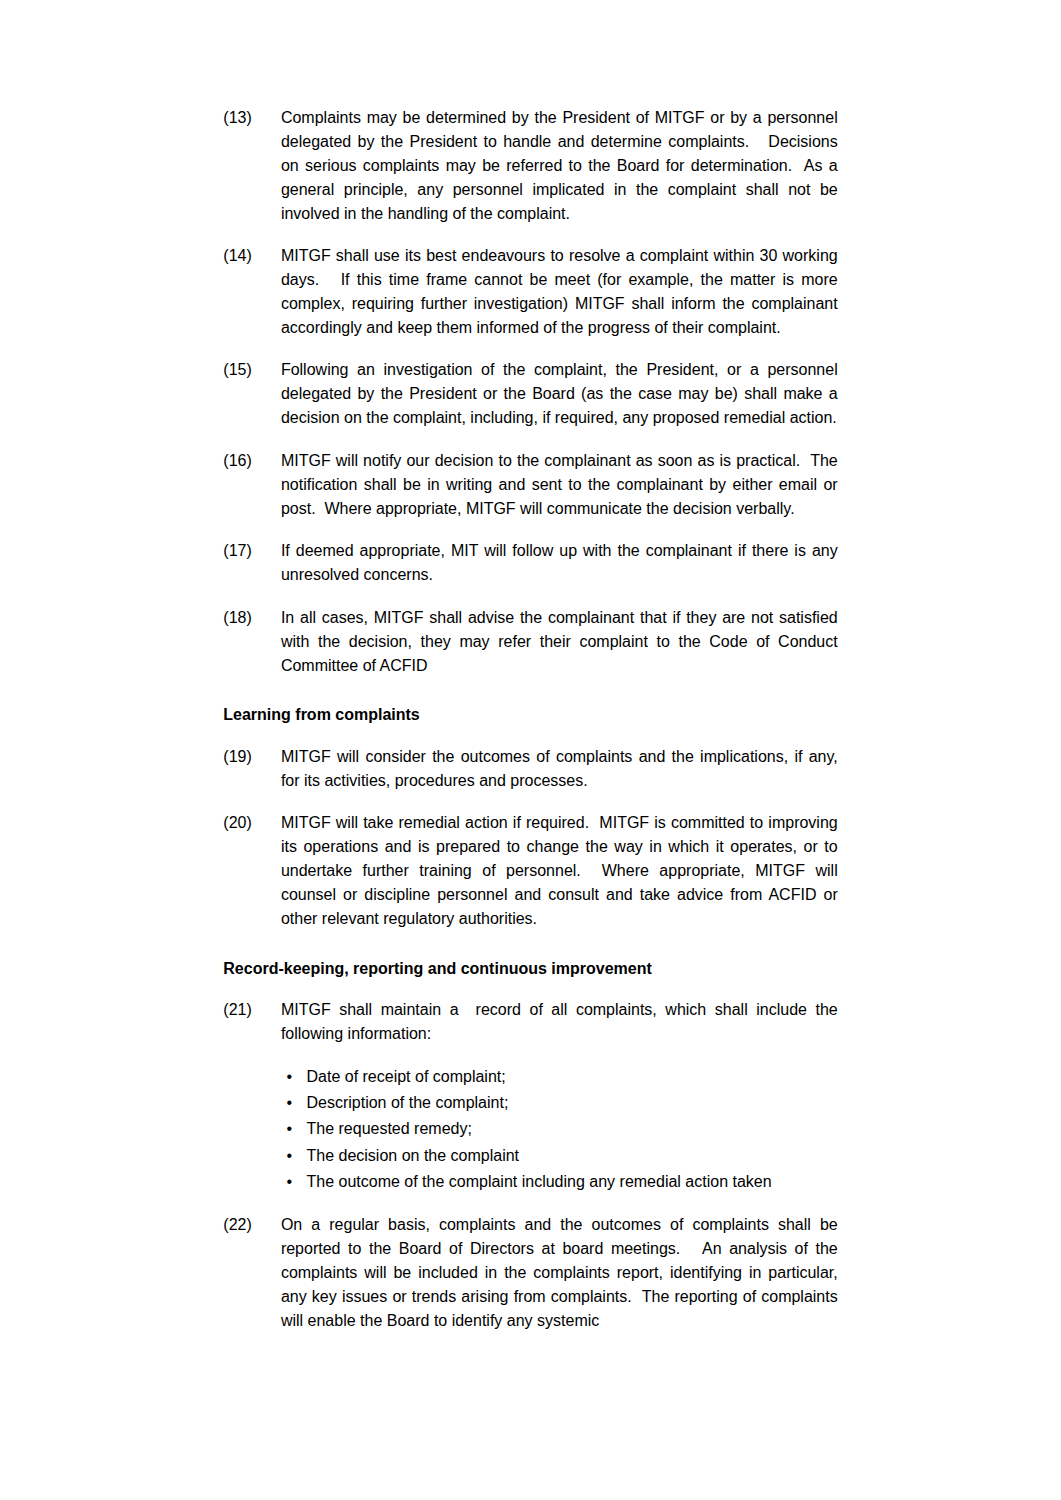(13) Complaints may be determined by the President of MITGF or by a personnel delegated by the President to handle and determine complaints. Decisions on serious complaints may be referred to the Board for determination. As a general principle, any personnel implicated in the complaint shall not be involved in the handling of the complaint.
(14) MITGF shall use its best endeavours to resolve a complaint within 30 working days. If this time frame cannot be meet (for example, the matter is more complex, requiring further investigation) MITGF shall inform the complainant accordingly and keep them informed of the progress of their complaint.
(15) Following an investigation of the complaint, the President, or a personnel delegated by the President or the Board (as the case may be) shall make a decision on the complaint, including, if required, any proposed remedial action.
(16) MITGF will notify our decision to the complainant as soon as is practical. The notification shall be in writing and sent to the complainant by either email or post. Where appropriate, MITGF will communicate the decision verbally.
(17) If deemed appropriate, MIT will follow up with the complainant if there is any unresolved concerns.
(18) In all cases, MITGF shall advise the complainant that if they are not satisfied with the decision, they may refer their complaint to the Code of Conduct Committee of ACFID
Learning from complaints
(19) MITGF will consider the outcomes of complaints and the implications, if any, for its activities, procedures and processes.
(20) MITGF will take remedial action if required. MITGF is committed to improving its operations and is prepared to change the way in which it operates, or to undertake further training of personnel. Where appropriate, MITGF will counsel or discipline personnel and consult and take advice from ACFID or other relevant regulatory authorities.
Record-keeping, reporting and continuous improvement
(21) MITGF shall maintain a record of all complaints, which shall include the following information:
Date of receipt of complaint;
Description of the complaint;
The requested remedy;
The decision on the complaint
The outcome of the complaint including any remedial action taken
(22) On a regular basis, complaints and the outcomes of complaints shall be reported to the Board of Directors at board meetings. An analysis of the complaints will be included in the complaints report, identifying in particular, any key issues or trends arising from complaints. The reporting of complaints will enable the Board to identify any systemic